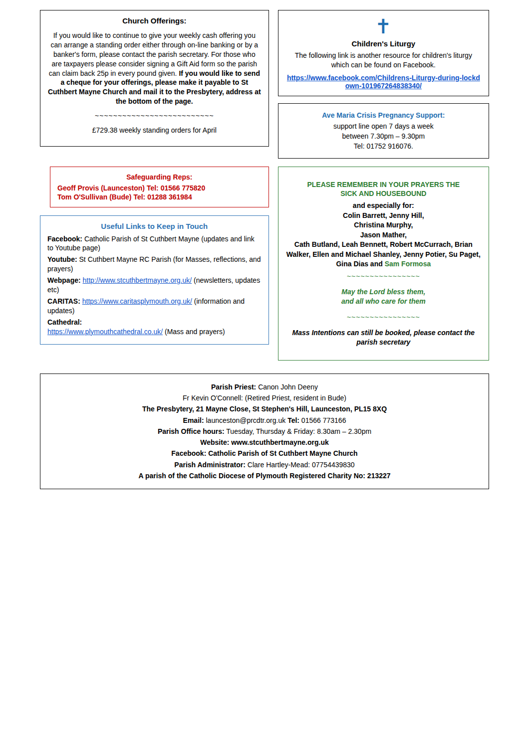Church Offerings:
If you would like to continue to give your weekly cash offering you can arrange a standing order either through on-line banking or by a banker's form, please contact the parish secretary. For those who are taxpayers please consider signing a Gift Aid form so the parish can claim back 25p in every pound given. If you would like to send a cheque for your offerings, please make it payable to St Cuthbert Mayne Church and mail it to the Presbytery, address at the bottom of the page.
~~~~~~~~~~~~~~~~~~~~~~~~~~
£729.38 weekly standing orders for April
✝
Children's Liturgy
The following link is another resource for children's liturgy which can be found on Facebook.
https://www.facebook.com/Childrens-Liturgy-during-lockdown-101967264838340/
Ave Maria Crisis Pregnancy Support:
support line open 7 days a week
between 7.30pm – 9.30pm
Tel: 01752 916076.
Safeguarding Reps:
Geoff Provis (Launceston) Tel: 01566 775820
Tom O'Sullivan (Bude) Tel: 01288 361984
Useful Links to Keep in Touch
Facebook: Catholic Parish of St Cuthbert Mayne (updates and link to Youtube page)
Youtube: St Cuthbert Mayne RC Parish (for Masses, reflections, and prayers)
Webpage: http://www.stcuthbertmayne.org.uk/ (newsletters, updates etc)
CARITAS: https://www.caritasplymouth.org.uk/ (information and updates)
Cathedral:
https://www.plymouthcathedral.co.uk/ (Mass and prayers)
PLEASE REMEMBER IN YOUR PRAYERS THE
SICK AND HOUSEBOUND
and especially for:
Colin Barrett, Jenny Hill,
Christina Murphy,
Jason Mather,
Cath Butland, Leah Bennett, Robert McCurrach, Brian Walker, Ellen and Michael Shanley, Jenny Potier, Su Paget, Gina Dias and Sam Formosa
~~~~~~~~~~~~~~~~
May the Lord bless them,
and all who care for them
~~~~~~~~~~~~~~~~
Mass Intentions can still be booked, please contact the parish secretary
Parish Priest: Canon John Deeny
Fr Kevin O'Connell: (Retired Priest, resident in Bude)
The Presbytery, 21 Mayne Close, St Stephen's Hill, Launceston, PL15 8XQ
Email: launceston@prcdtr.org.uk Tel: 01566 773166
Parish Office hours: Tuesday, Thursday & Friday: 8.30am – 2.30pm
Website: www.stcuthbertmayne.org.uk
Facebook: Catholic Parish of St Cuthbert Mayne Church
Parish Administrator: Clare Hartley-Mead: 07754439830
A parish of the Catholic Diocese of Plymouth Registered Charity No: 213227